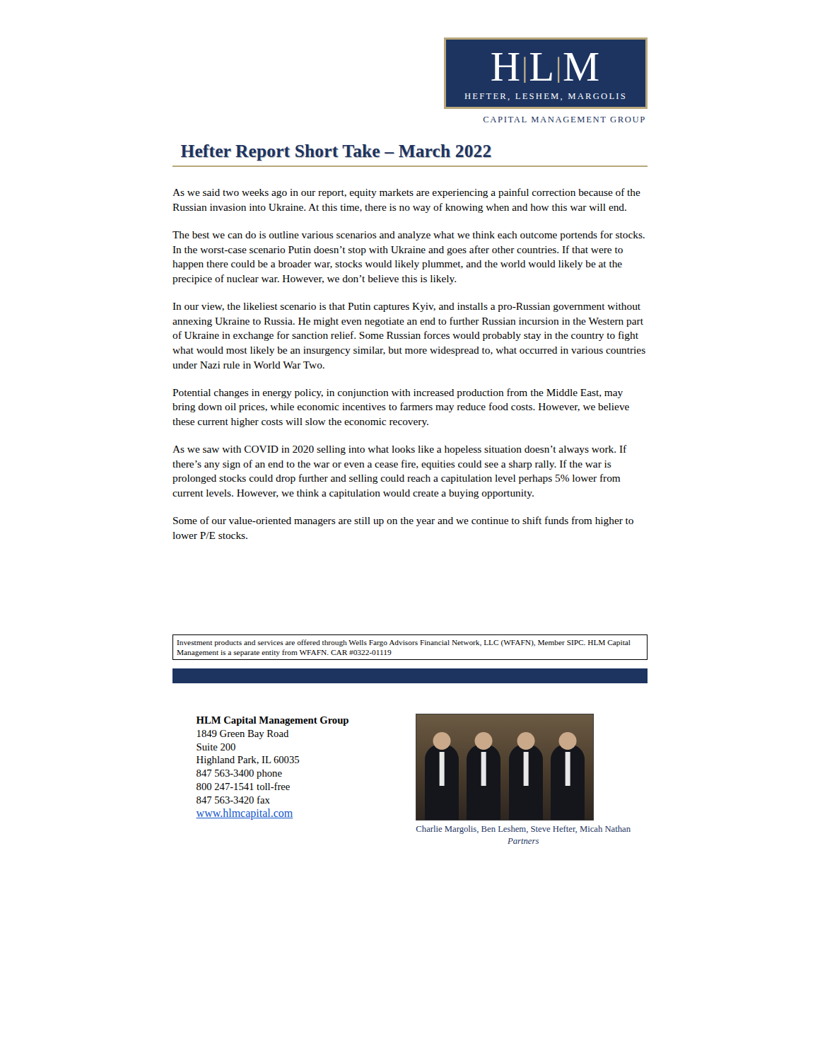H|L|M
HEFTER, LESHEM, MARGOLIS
Capital Management Group
Hefter Report Short Take – March 2022
As we said two weeks ago in our report, equity markets are experiencing a painful correction because of the Russian invasion into Ukraine. At this time, there is no way of knowing when and how this war will end.
The best we can do is outline various scenarios and analyze what we think each outcome portends for stocks. In the worst-case scenario Putin doesn’t stop with Ukraine and goes after other countries. If that were to happen there could be a broader war, stocks would likely plummet, and the world would likely be at the precipice of nuclear war. However, we don’t believe this is likely.
In our view, the likeliest scenario is that Putin captures Kyiv, and installs a pro-Russian government without annexing Ukraine to Russia. He might even negotiate an end to further Russian incursion in the Western part of Ukraine in exchange for sanction relief. Some Russian forces would probably stay in the country to fight what would most likely be an insurgency similar, but more widespread to, what occurred in various countries under Nazi rule in World War Two.
Potential changes in energy policy, in conjunction with increased production from the Middle East, may bring down oil prices, while economic incentives to farmers may reduce food costs. However, we believe these current higher costs will slow the economic recovery.
As we saw with COVID in 2020 selling into what looks like a hopeless situation doesn’t always work. If there’s any sign of an end to the war or even a cease fire, equities could see a sharp rally. If the war is prolonged stocks could drop further and selling could reach a capitulation level perhaps 5% lower from current levels. However, we think a capitulation would create a buying opportunity.
Some of our value-oriented managers are still up on the year and we continue to shift funds from higher to lower P/E stocks.
Investment products and services are offered through Wells Fargo Advisors Financial Network, LLC (WFAFN), Member SIPC. HLM Capital Management is a separate entity from WFAFN. CAR #0322-01119
HLM Capital Management Group
1849 Green Bay Road
Suite 200
Highland Park, IL 60035
847 563-3400 phone
800 247-1541 toll-free
847 563-3420 fax
www.hlmcapital.com
Charlie Margolis, Ben Leshem, Steve Hefter, Micah Nathan Partners